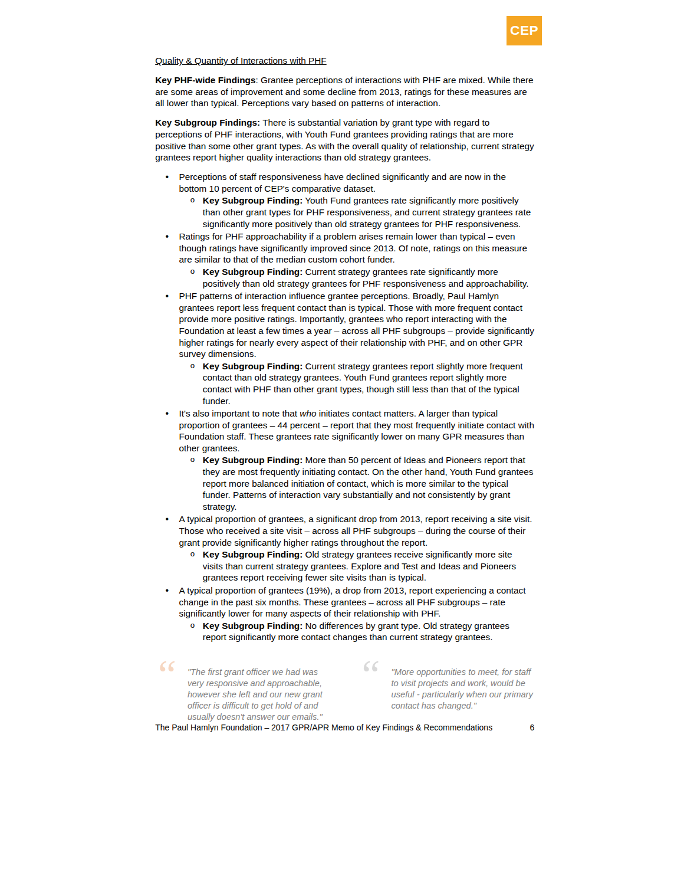CEP
Quality & Quantity of Interactions with PHF
Key PHF-wide Findings: Grantee perceptions of interactions with PHF are mixed. While there are some areas of improvement and some decline from 2013, ratings for these measures are all lower than typical. Perceptions vary based on patterns of interaction.
Key Subgroup Findings: There is substantial variation by grant type with regard to perceptions of PHF interactions, with Youth Fund grantees providing ratings that are more positive than some other grant types. As with the overall quality of relationship, current strategy grantees report higher quality interactions than old strategy grantees.
Perceptions of staff responsiveness have declined significantly and are now in the bottom 10 percent of CEP's comparative dataset.
Key Subgroup Finding: Youth Fund grantees rate significantly more positively than other grant types for PHF responsiveness, and current strategy grantees rate significantly more positively than old strategy grantees for PHF responsiveness.
Ratings for PHF approachability if a problem arises remain lower than typical – even though ratings have significantly improved since 2013. Of note, ratings on this measure are similar to that of the median custom cohort funder.
Key Subgroup Finding: Current strategy grantees rate significantly more positively than old strategy grantees for PHF responsiveness and approachability.
PHF patterns of interaction influence grantee perceptions. Broadly, Paul Hamlyn grantees report less frequent contact than is typical. Those with more frequent contact provide more positive ratings. Importantly, grantees who report interacting with the Foundation at least a few times a year – across all PHF subgroups – provide significantly higher ratings for nearly every aspect of their relationship with PHF, and on other GPR survey dimensions.
Key Subgroup Finding: Current strategy grantees report slightly more frequent contact than old strategy grantees. Youth Fund grantees report slightly more contact with PHF than other grant types, though still less than that of the typical funder.
It's also important to note that who initiates contact matters. A larger than typical proportion of grantees – 44 percent – report that they most frequently initiate contact with Foundation staff. These grantees rate significantly lower on many GPR measures than other grantees.
Key Subgroup Finding: More than 50 percent of Ideas and Pioneers report that they are most frequently initiating contact. On the other hand, Youth Fund grantees report more balanced initiation of contact, which is more similar to the typical funder. Patterns of interaction vary substantially and not consistently by grant strategy.
A typical proportion of grantees, a significant drop from 2013, report receiving a site visit. Those who received a site visit – across all PHF subgroups – during the course of their grant provide significantly higher ratings throughout the report.
Key Subgroup Finding: Old strategy grantees receive significantly more site visits than current strategy grantees. Explore and Test and Ideas and Pioneers grantees report receiving fewer site visits than is typical.
A typical proportion of grantees (19%), a drop from 2013, report experiencing a contact change in the past six months. These grantees – across all PHF subgroups – rate significantly lower for many aspects of their relationship with PHF.
Key Subgroup Finding: No differences by grant type. Old strategy grantees report significantly more contact changes than current strategy grantees.
“ "The first grant officer we had was very responsive and approachable, however she left and our new grant officer is difficult to get hold of and usually doesn't answer our emails."
“ "More opportunities to meet, for staff to visit projects and work, would be useful - particularly when our primary contact has changed."
The Paul Hamlyn Foundation – 2017 GPR/APR Memo of Key Findings & Recommendations 6